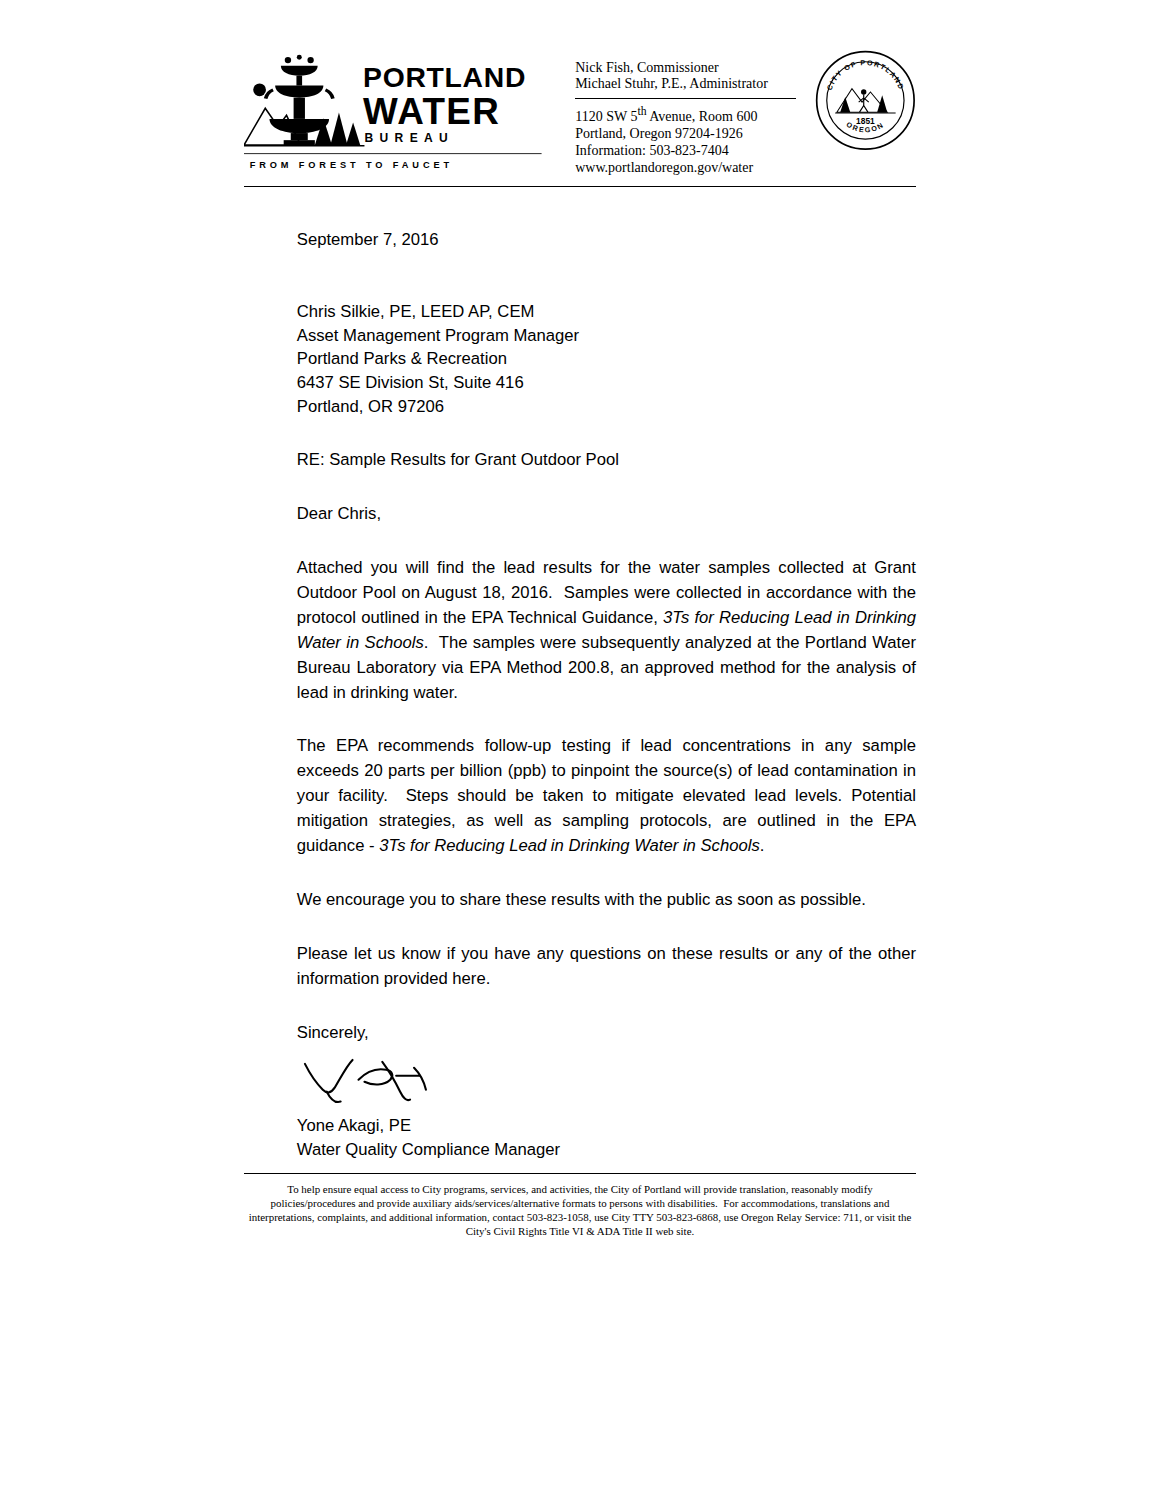PORTLAND WATER BUREAU FROM FOREST TO FAUCET
Nick Fish, Commissioner
Michael Stuhr, P.E., Administrator
1120 SW 5th Avenue, Room 600
Portland, Oregon 97204-1926
Information: 503-823-7404
www.portlandoregon.gov/water
CITY OF PORTLAND OREGON 1851
September 7, 2016
Chris Silkie, PE, LEED AP, CEM
Asset Management Program Manager
Portland Parks & Recreation
6437 SE Division St, Suite 416
Portland, OR 97206
RE: Sample Results for Grant Outdoor Pool
Dear Chris,
Attached you will find the lead results for the water samples collected at Grant Outdoor Pool on August 18, 2016. Samples were collected in accordance with the protocol outlined in the EPA Technical Guidance, 3Ts for Reducing Lead in Drinking Water in Schools. The samples were subsequently analyzed at the Portland Water Bureau Laboratory via EPA Method 200.8, an approved method for the analysis of lead in drinking water.
The EPA recommends follow-up testing if lead concentrations in any sample exceeds 20 parts per billion (ppb) to pinpoint the source(s) of lead contamination in your facility. Steps should be taken to mitigate elevated lead levels. Potential mitigation strategies, as well as sampling protocols, are outlined in the EPA guidance - 3Ts for Reducing Lead in Drinking Water in Schools.
We encourage you to share these results with the public as soon as possible.
Please let us know if you have any questions on these results or any of the other information provided here.
Sincerely,
Yone Akagi, PE
Water Quality Compliance Manager
To help ensure equal access to City programs, services, and activities, the City of Portland will provide translation, reasonably modify policies/procedures and provide auxiliary aids/services/alternative formats to persons with disabilities. For accommodations, translations and interpretations, complaints, and additional information, contact 503-823-1058, use City TTY 503-823-6868, use Oregon Relay Service: 711, or visit the City's Civil Rights Title VI & ADA Title II web site.